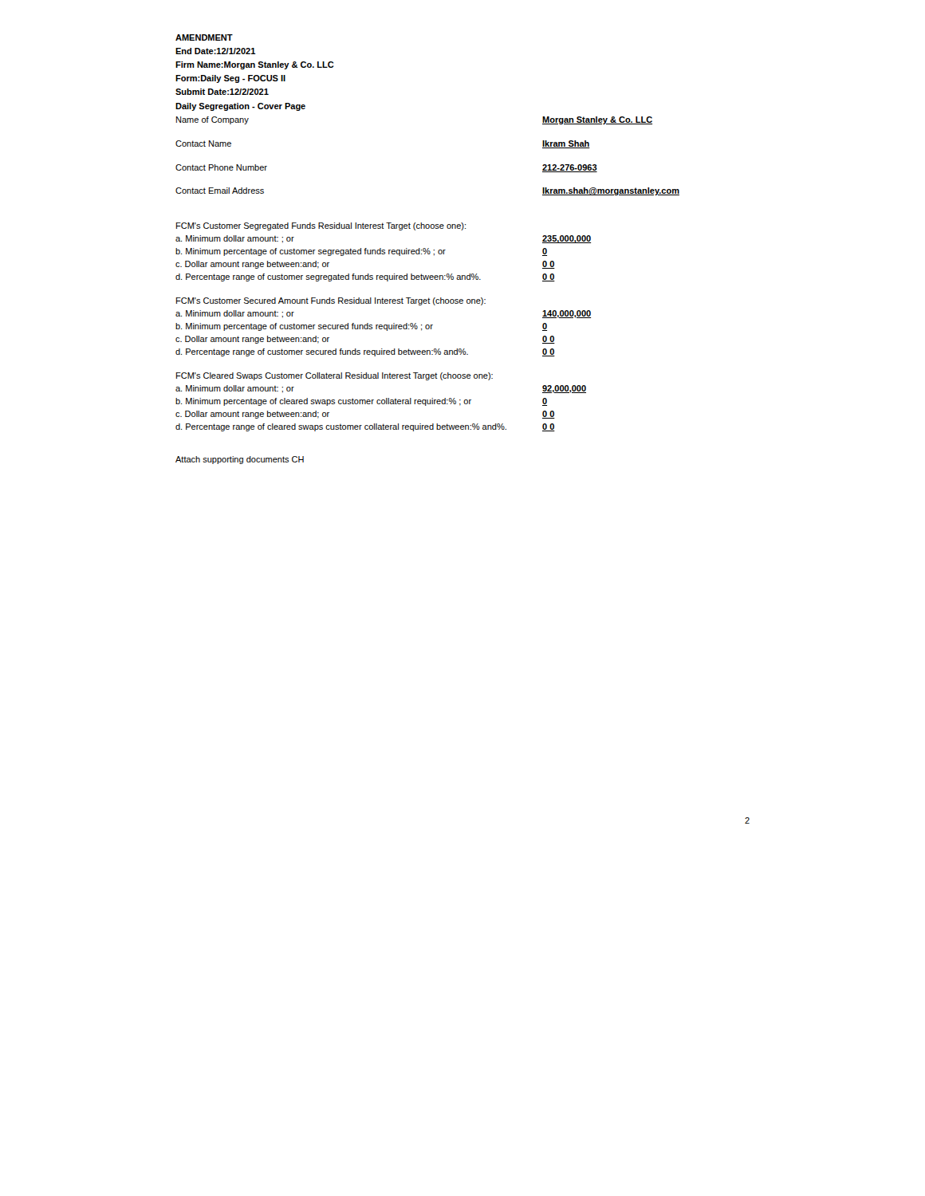AMENDMENT
End Date:12/1/2021
Firm Name:Morgan Stanley & Co. LLC
Form:Daily Seg - FOCUS II
Submit Date:12/2/2021
Daily Segregation - Cover Page
| Name of Company | Morgan Stanley & Co. LLC |
| Contact Name | Ikram Shah |
| Contact Phone Number | 212-276-0963 |
| Contact Email Address | Ikram.shah@morganstanley.com |
| FCM's Customer Segregated Funds Residual Interest Target (choose one): |
| a. Minimum dollar amount: ; or | 235,000,000 |
| b. Minimum percentage of customer segregated funds required:% ; or | 0 |
| c. Dollar amount range between:and; or | 0 0 |
| d. Percentage range of customer segregated funds required between:% and%. | 0 0 |
| FCM's Customer Secured Amount Funds Residual Interest Target (choose one): |
| a. Minimum dollar amount: ; or | 140,000,000 |
| b. Minimum percentage of customer secured funds required:% ; or | 0 |
| c. Dollar amount range between:and; or | 0 0 |
| d. Percentage range of customer secured funds required between:% and%. | 0 0 |
| FCM's Cleared Swaps Customer Collateral Residual Interest Target (choose one): |
| a. Minimum dollar amount: ; or | 92,000,000 |
| b. Minimum percentage of cleared swaps customer collateral required:% ; or | 0 |
| c. Dollar amount range between:and; or | 0 0 |
| d. Percentage range of cleared swaps customer collateral required between:% and%. | 0 0 |
Attach supporting documents CH
2